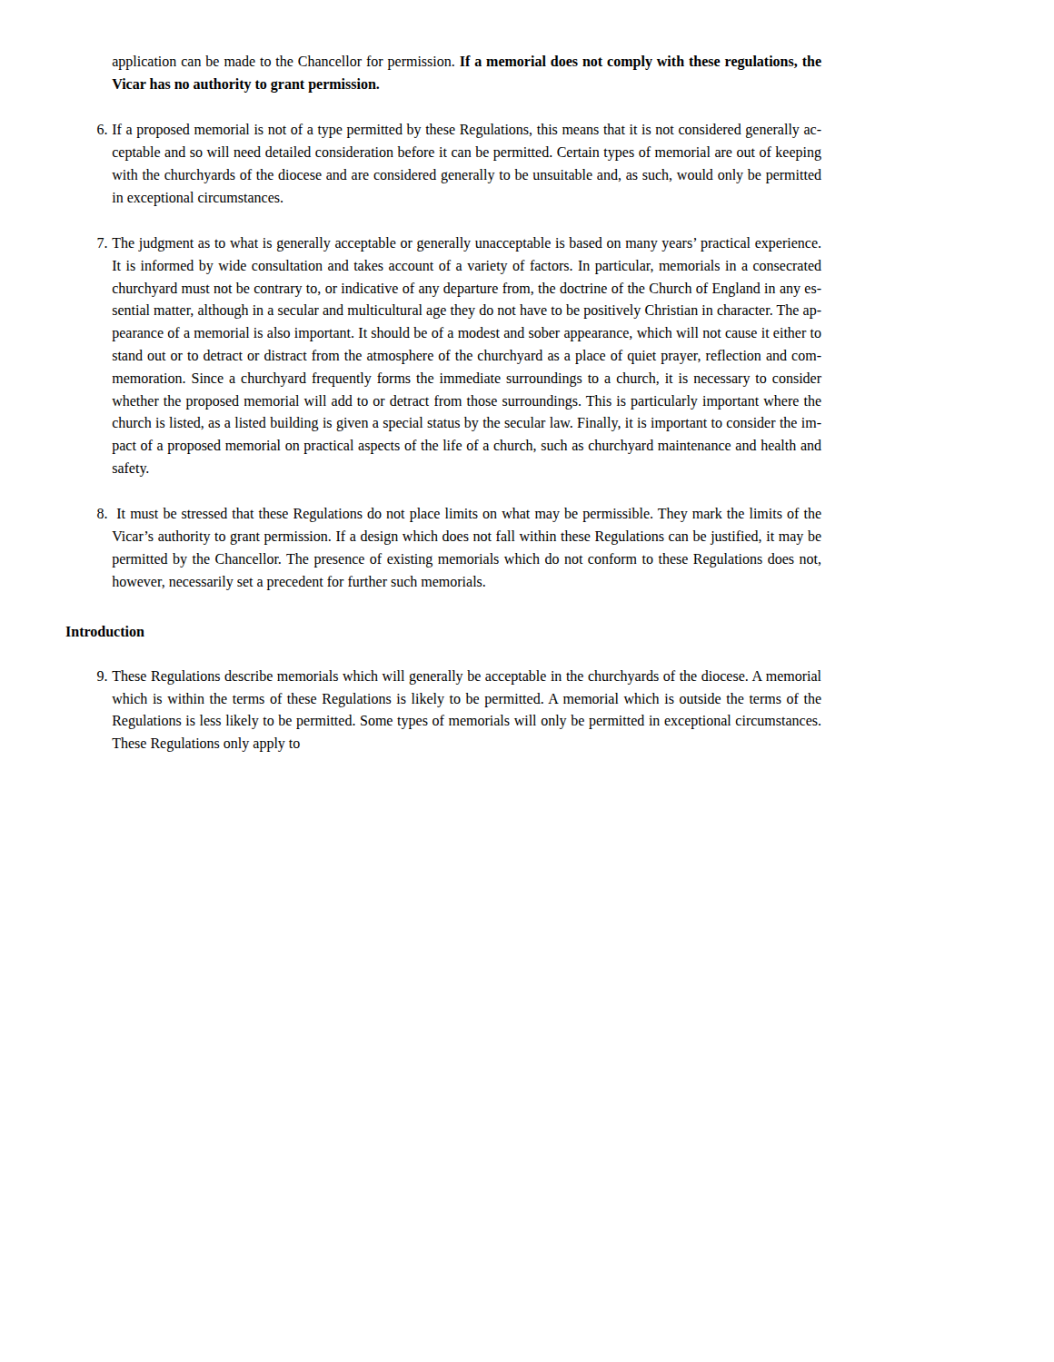application can be made to the Chancellor for permission. If a memorial does not comply with these regulations, the Vicar has no authority to grant permission.
6. If a proposed memorial is not of a type permitted by these Regulations, this means that it is not considered generally acceptable and so will need detailed consideration before it can be permitted. Certain types of memorial are out of keeping with the churchyards of the diocese and are considered generally to be unsuitable and, as such, would only be permitted in exceptional circumstances.
7. The judgment as to what is generally acceptable or generally unacceptable is based on many years’ practical experience. It is informed by wide consultation and takes account of a variety of factors. In particular, memorials in a consecrated churchyard must not be contrary to, or indicative of any departure from, the doctrine of the Church of England in any essential matter, although in a secular and multicultural age they do not have to be positively Christian in character. The appearance of a memorial is also important. It should be of a modest and sober appearance, which will not cause it either to stand out or to detract or distract from the atmosphere of the churchyard as a place of quiet prayer, reflection and commemoration. Since a churchyard frequently forms the immediate surroundings to a church, it is necessary to consider whether the proposed memorial will add to or detract from those surroundings. This is particularly important where the church is listed, as a listed building is given a special status by the secular law. Finally, it is important to consider the impact of a proposed memorial on practical aspects of the life of a church, such as churchyard maintenance and health and safety.
8. It must be stressed that these Regulations do not place limits on what may be permissible. They mark the limits of the Vicar’s authority to grant permission. If a design which does not fall within these Regulations can be justified, it may be permitted by the Chancellor. The presence of existing memorials which do not conform to these Regulations does not, however, necessarily set a precedent for further such memorials.
Introduction
9. These Regulations describe memorials which will generally be acceptable in the churchyards of the diocese. A memorial which is within the terms of these Regulations is likely to be permitted. A memorial which is outside the terms of the Regulations is less likely to be permitted. Some types of memorials will only be permitted in exceptional circumstances. These Regulations only apply to